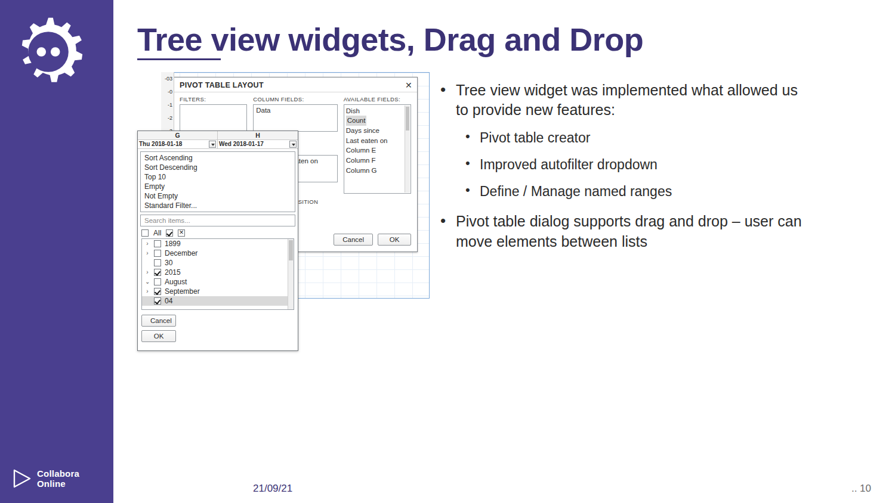Collabora
Online
Tree view widgets, Drag and Drop
-03
-0
-1
-2
3
PIVOT TABLE LAYOUT ✕
Filters:
Column Fields:
Data
Available Fields:
Dish
Count
Days since
Last eaten on
Column E
Column F
Column G
Row Fields:
Days since
Data Fields:
Sum - Last eaten on
Sum - Count
Drag the items into the desired position
›Options
›Source and Destination
Help Cancel OK
G
H
Thu 2018-01-18
Wed 2018-01-17
Sort Ascending
Sort Descending
Top 10
Empty
Not Empty
Standard Filter...
Search items...
All
› 1899
› December
30
› 2015
⌄ August
› September
04
Cancel OK
Tree view widget was implemented what allowed us to provide new features:
Pivot table creator
Improved autofilter dropdown
Define / Manage named ranges
Pivot table dialog supports drag and drop – user can move elements between lists
21/09/21 .. 10